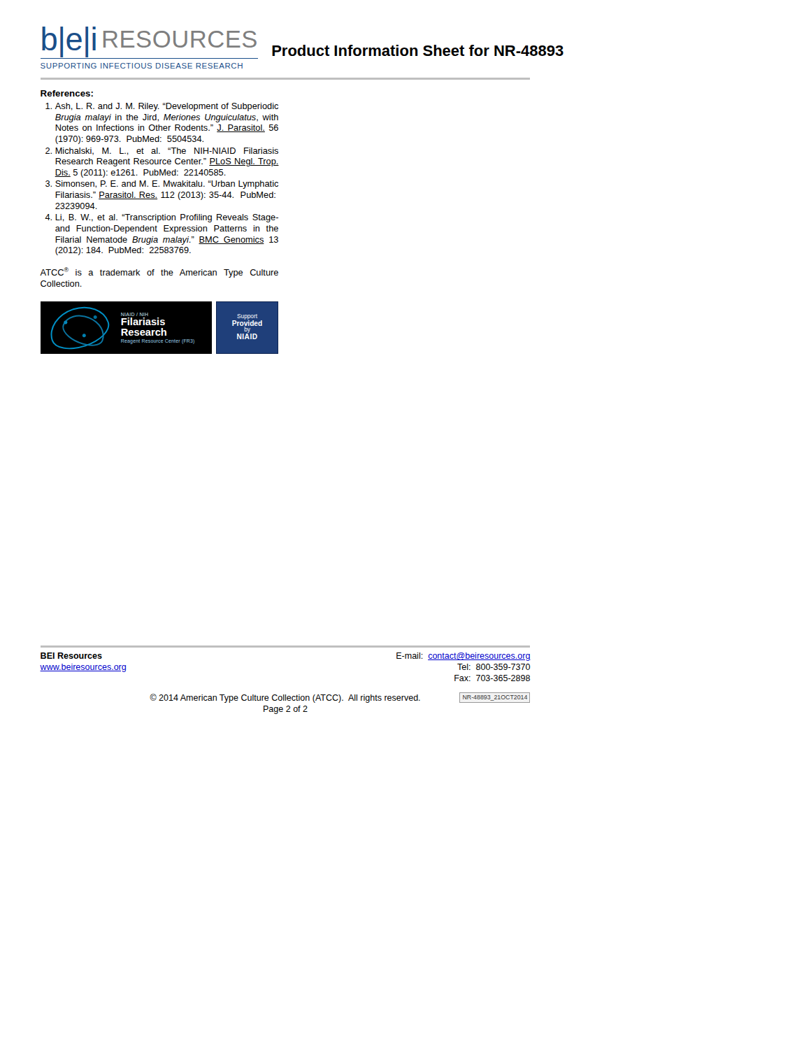b|e|i RESOURCES
SUPPORTING INFECTIOUS DISEASE RESEARCH
Product Information Sheet for NR-48893
References:
Ash, L. R. and J. M. Riley. “Development of Subperiodic Brugia malayi in the Jird, Meriones Unguiculatus, with Notes on Infections in Other Rodents.” J. Parasitol. 56 (1970): 969-973. PubMed: 5504534.
Michalski, M. L., et al. “The NIH-NIAID Filariasis Research Reagent Resource Center.” PLoS Negl. Trop. Dis. 5 (2011): e1261. PubMed: 22140585.
Simonsen, P. E. and M. E. Mwakitalu. “Urban Lymphatic Filariasis.” Parasitol. Res. 112 (2013): 35-44. PubMed: 23239094.
Li, B. W., et al. “Transcription Profiling Reveals Stage- and Function-Dependent Expression Patterns in the Filarial Nematode Brugia malayi.” BMC Genomics 13 (2012): 184. PubMed: 22583769.
ATCC® is a trademark of the American Type Culture Collection.
NIAID / NIH
Filariasis Research
Reagent Resource Center (FR3)
Support
Provided
by
NIAID
BEI Resources
www.beiresources.org
E-mail: contact@beiresources.org
Tel: 800-359-7370
Fax: 703-365-2898
NR-48893_21OCT2014 © 2014 American Type Culture Collection (ATCC). All rights reserved.
Page 2 of 2